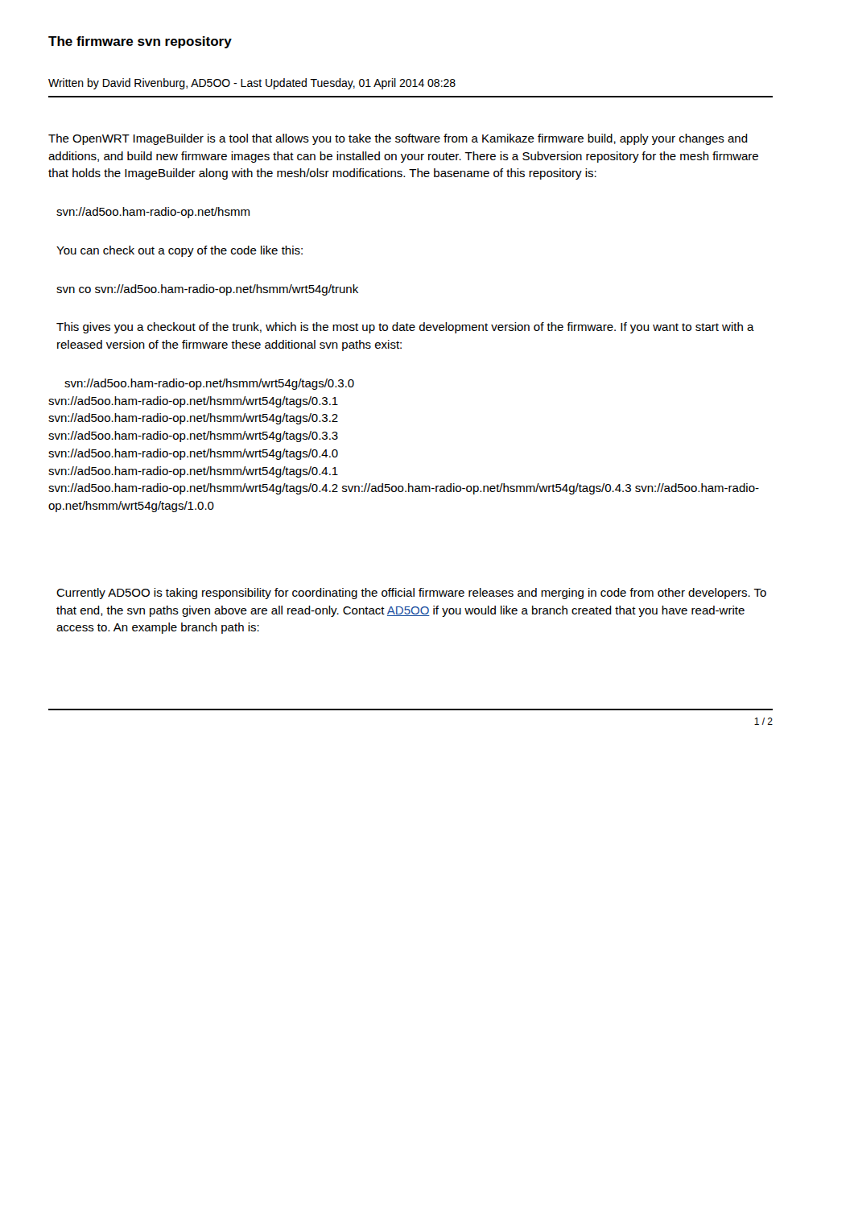The firmware svn repository
Written by David Rivenburg, AD5OO - Last Updated Tuesday, 01 April 2014 08:28
The OpenWRT ImageBuilder is a tool that allows you to take the software from a Kamikaze firmware build, apply your changes and additions, and build new firmware images that can be installed on your router. There is a Subversion repository for the mesh firmware that holds the ImageBuilder along with the mesh/olsr modifications. The basename of this repository is:
svn://ad5oo.ham-radio-op.net/hsmm
You can check out a copy of the code like this:
svn co svn://ad5oo.ham-radio-op.net/hsmm/wrt54g/trunk
This gives you a checkout of the trunk, which is the most up to date development version of the firmware. If you want to start with a released version of the firmware these additional svn paths exist:
svn://ad5oo.ham-radio-op.net/hsmm/wrt54g/tags/0.3.0
svn://ad5oo.ham-radio-op.net/hsmm/wrt54g/tags/0.3.1
svn://ad5oo.ham-radio-op.net/hsmm/wrt54g/tags/0.3.2
svn://ad5oo.ham-radio-op.net/hsmm/wrt54g/tags/0.3.3
svn://ad5oo.ham-radio-op.net/hsmm/wrt54g/tags/0.4.0
svn://ad5oo.ham-radio-op.net/hsmm/wrt54g/tags/0.4.1
svn://ad5oo.ham-radio-op.net/hsmm/wrt54g/tags/0.4.2 svn://ad5oo.ham-radio-op.net/hsmm/wrt54g/tags/0.4.3 svn://ad5oo.ham-radio-op.net/hsmm/wrt54g/tags/1.0.0
Currently AD5OO is taking responsibility for coordinating the official firmware releases and merging in code from other developers. To that end, the svn paths given above are all read-only. Contact AD5OO if you would like a branch created that you have read-write access to. An example branch path is:
1 / 2